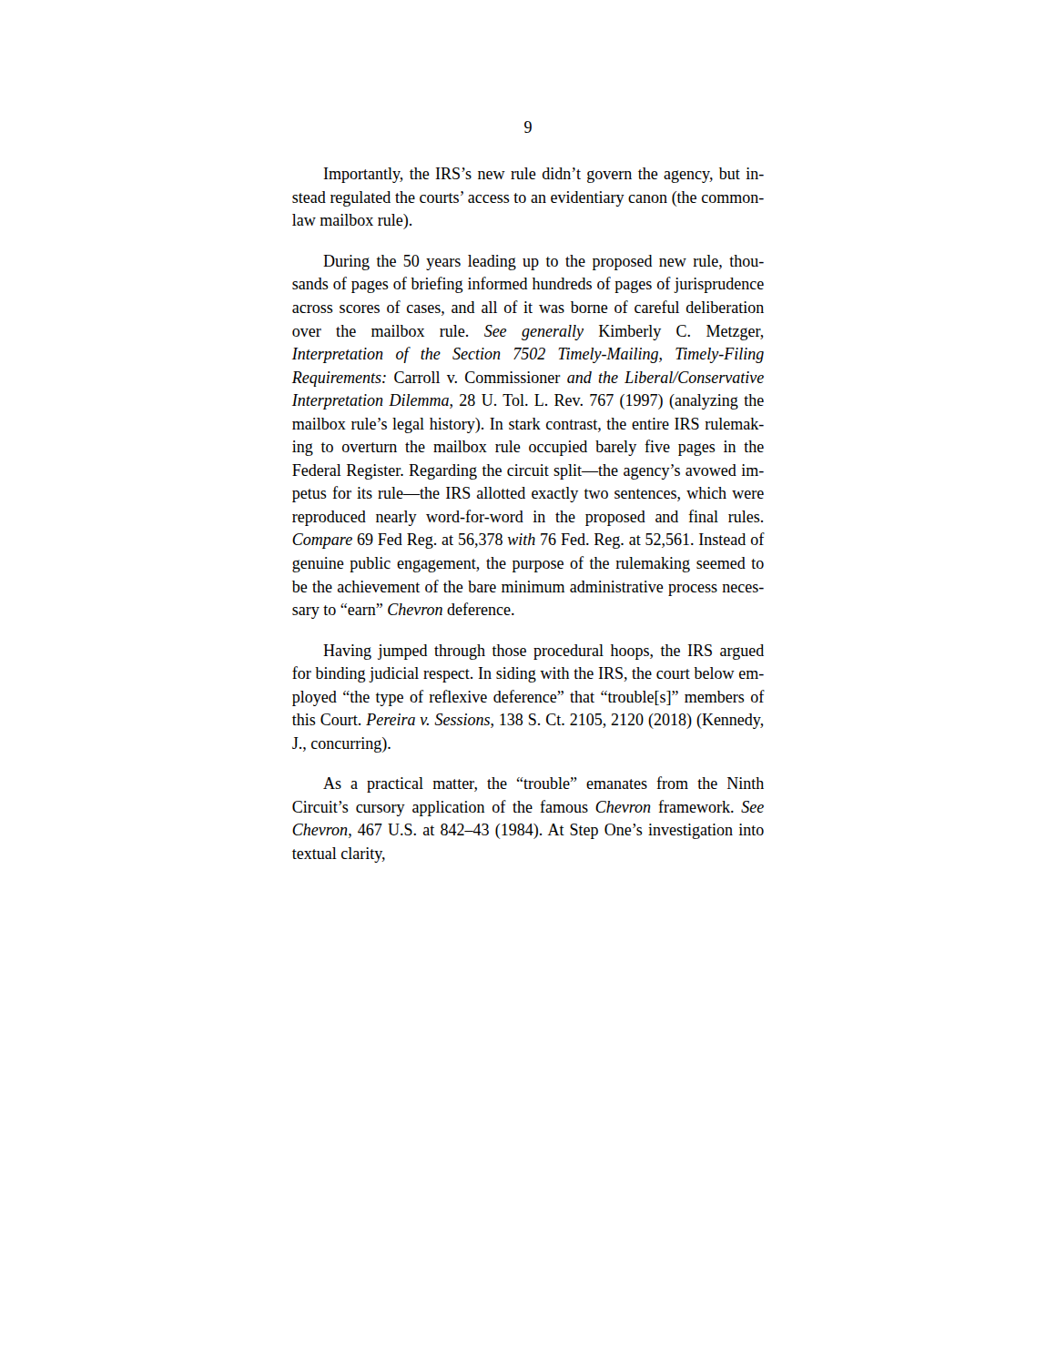9
Importantly, the IRS’s new rule didn’t govern the agency, but instead regulated the courts’ access to an evidentiary canon (the common-law mailbox rule).
During the 50 years leading up to the proposed new rule, thousands of pages of briefing informed hundreds of pages of jurisprudence across scores of cases, and all of it was borne of careful deliberation over the mailbox rule. See generally Kimberly C. Metzger, Interpretation of the Section 7502 Timely-Mailing, Timely-Filing Requirements: Carroll v. Commissioner and the Liberal/Conservative Interpretation Dilemma, 28 U. Tol. L. Rev. 767 (1997) (analyzing the mailbox rule’s legal history). In stark contrast, the entire IRS rulemaking to overturn the mailbox rule occupied barely five pages in the Federal Register. Regarding the circuit split—the agency’s avowed impetus for its rule—the IRS allotted exactly two sentences, which were reproduced nearly word-for-word in the proposed and final rules. Compare 69 Fed Reg. at 56,378 with 76 Fed. Reg. at 52,561. Instead of genuine public engagement, the purpose of the rulemaking seemed to be the achievement of the bare minimum administrative process necessary to “earn” Chevron deference.
Having jumped through those procedural hoops, the IRS argued for binding judicial respect. In siding with the IRS, the court below employed “the type of reflexive deference” that “trouble[s]” members of this Court. Pereira v. Sessions, 138 S. Ct. 2105, 2120 (2018) (Kennedy, J., concurring).
As a practical matter, the “trouble” emanates from the Ninth Circuit’s cursory application of the famous Chevron framework. See Chevron, 467 U.S. at 842–43 (1984). At Step One’s investigation into textual clarity,